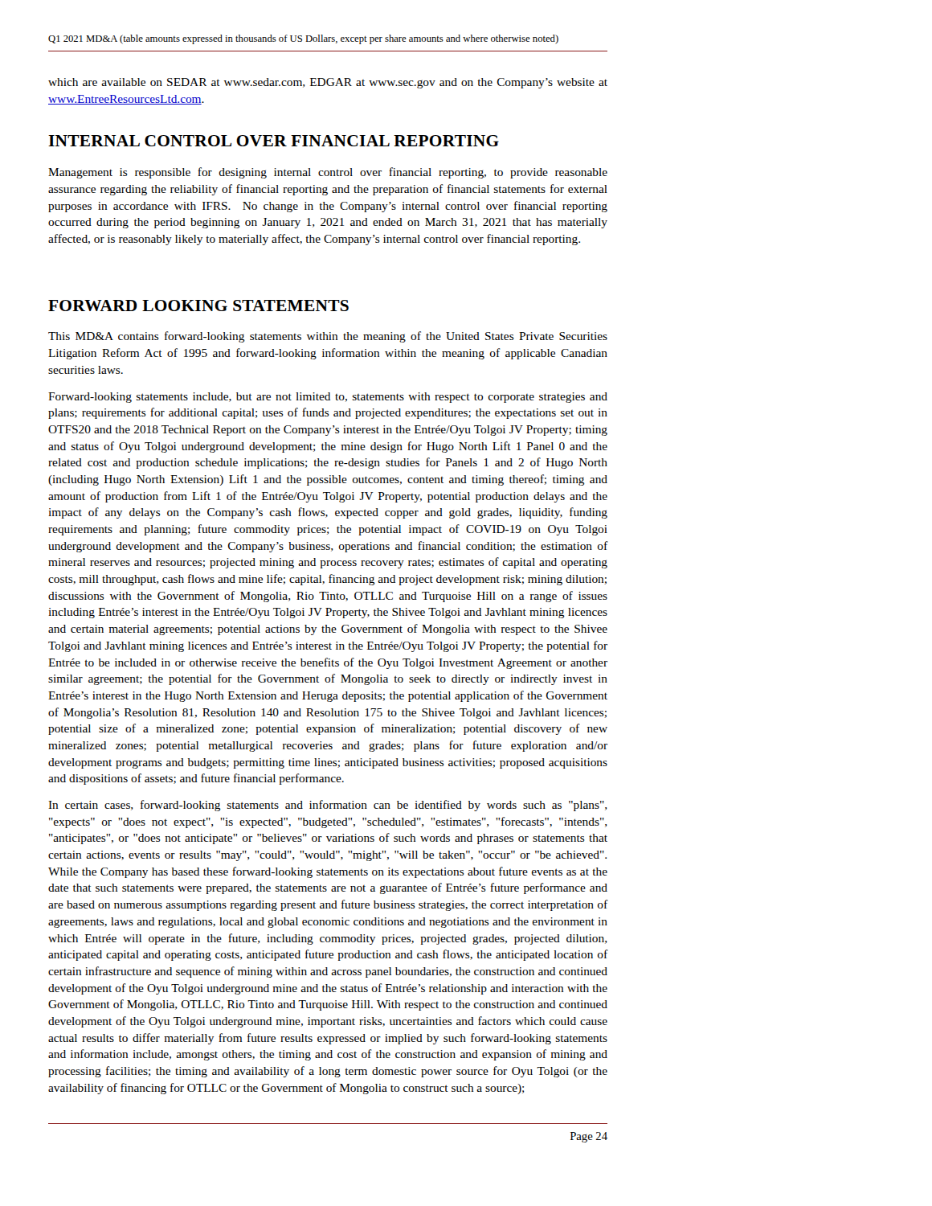Q1 2021 MD&A (table amounts expressed in thousands of US Dollars, except per share amounts and where otherwise noted)
which are available on SEDAR at www.sedar.com, EDGAR at www.sec.gov and on the Company’s website at www.EntreeResourcesLtd.com.
INTERNAL CONTROL OVER FINANCIAL REPORTING
Management is responsible for designing internal control over financial reporting, to provide reasonable assurance regarding the reliability of financial reporting and the preparation of financial statements for external purposes in accordance with IFRS. No change in the Company’s internal control over financial reporting occurred during the period beginning on January 1, 2021 and ended on March 31, 2021 that has materially affected, or is reasonably likely to materially affect, the Company’s internal control over financial reporting.
FORWARD LOOKING STATEMENTS
This MD&A contains forward-looking statements within the meaning of the United States Private Securities Litigation Reform Act of 1995 and forward-looking information within the meaning of applicable Canadian securities laws.
Forward-looking statements include, but are not limited to, statements with respect to corporate strategies and plans; requirements for additional capital; uses of funds and projected expenditures; the expectations set out in OTFS20 and the 2018 Technical Report on the Company’s interest in the Entrée/Oyu Tolgoi JV Property; timing and status of Oyu Tolgoi underground development; the mine design for Hugo North Lift 1 Panel 0 and the related cost and production schedule implications; the re-design studies for Panels 1 and 2 of Hugo North (including Hugo North Extension) Lift 1 and the possible outcomes, content and timing thereof; timing and amount of production from Lift 1 of the Entrée/Oyu Tolgoi JV Property, potential production delays and the impact of any delays on the Company’s cash flows, expected copper and gold grades, liquidity, funding requirements and planning; future commodity prices; the potential impact of COVID-19 on Oyu Tolgoi underground development and the Company’s business, operations and financial condition; the estimation of mineral reserves and resources; projected mining and process recovery rates; estimates of capital and operating costs, mill throughput, cash flows and mine life; capital, financing and project development risk; mining dilution; discussions with the Government of Mongolia, Rio Tinto, OTLLC and Turquoise Hill on a range of issues including Entrée’s interest in the Entrée/Oyu Tolgoi JV Property, the Shivee Tolgoi and Javhlant mining licences and certain material agreements; potential actions by the Government of Mongolia with respect to the Shivee Tolgoi and Javhlant mining licences and Entrée’s interest in the Entrée/Oyu Tolgoi JV Property; the potential for Entrée to be included in or otherwise receive the benefits of the Oyu Tolgoi Investment Agreement or another similar agreement; the potential for the Government of Mongolia to seek to directly or indirectly invest in Entrée’s interest in the Hugo North Extension and Heruga deposits; the potential application of the Government of Mongolia’s Resolution 81, Resolution 140 and Resolution 175 to the Shivee Tolgoi and Javhlant licences; potential size of a mineralized zone; potential expansion of mineralization; potential discovery of new mineralized zones; potential metallurgical recoveries and grades; plans for future exploration and/or development programs and budgets; permitting time lines; anticipated business activities; proposed acquisitions and dispositions of assets; and future financial performance.
In certain cases, forward-looking statements and information can be identified by words such as "plans", "expects" or "does not expect", "is expected", "budgeted", "scheduled", "estimates", "forecasts", "intends", "anticipates", or "does not anticipate" or "believes" or variations of such words and phrases or statements that certain actions, events or results "may", "could", "would", "might", "will be taken", "occur" or "be achieved". While the Company has based these forward-looking statements on its expectations about future events as at the date that such statements were prepared, the statements are not a guarantee of Entrée’s future performance and are based on numerous assumptions regarding present and future business strategies, the correct interpretation of agreements, laws and regulations, local and global economic conditions and negotiations and the environment in which Entrée will operate in the future, including commodity prices, projected grades, projected dilution, anticipated capital and operating costs, anticipated future production and cash flows, the anticipated location of certain infrastructure and sequence of mining within and across panel boundaries, the construction and continued development of the Oyu Tolgoi underground mine and the status of Entrée’s relationship and interaction with the Government of Mongolia, OTLLC, Rio Tinto and Turquoise Hill. With respect to the construction and continued development of the Oyu Tolgoi underground mine, important risks, uncertainties and factors which could cause actual results to differ materially from future results expressed or implied by such forward-looking statements and information include, amongst others, the timing and cost of the construction and expansion of mining and processing facilities; the timing and availability of a long term domestic power source for Oyu Tolgoi (or the availability of financing for OTLLC or the Government of Mongolia to construct such a source);
Page 24